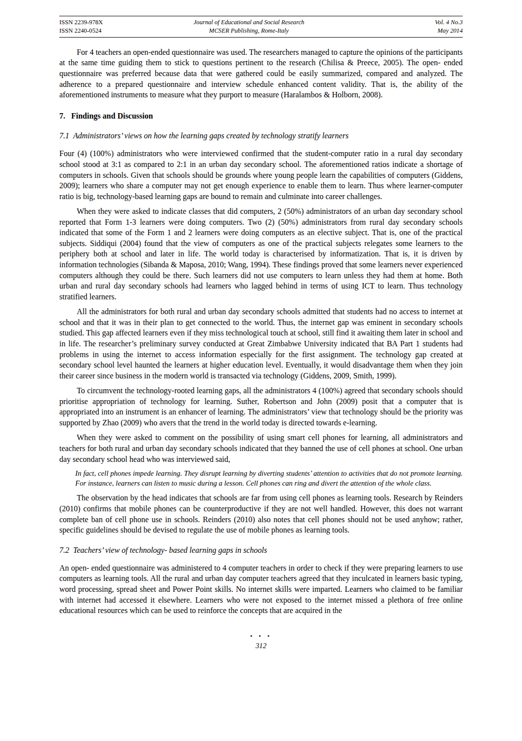| ISSN 2239-978X ISSN 2240-0524 | Journal of Educational and Social Research MCSER Publishing, Rome-Italy | Vol. 4 No.3 May 2014 |
For 4 teachers an open-ended questionnaire was used. The researchers managed to capture the opinions of the participants at the same time guiding them to stick to questions pertinent to the research (Chilisa & Preece, 2005). The open- ended questionnaire was preferred because data that were gathered could be easily summarized, compared and analyzed. The adherence to a prepared questionnaire and interview schedule enhanced content validity. That is, the ability of the aforementioned instruments to measure what they purport to measure (Haralambos & Holborn, 2008).
7. Findings and Discussion
7.1 Administrators’ views on how the learning gaps created by technology stratify learners
Four (4) (100%) administrators who were interviewed confirmed that the student-computer ratio in a rural day secondary school stood at 3:1 as compared to 2:1 in an urban day secondary school. The aforementioned ratios indicate a shortage of computers in schools. Given that schools should be grounds where young people learn the capabilities of computers (Giddens, 2009); learners who share a computer may not get enough experience to enable them to learn. Thus where learner-computer ratio is big, technology-based learning gaps are bound to remain and culminate into career challenges.
When they were asked to indicate classes that did computers, 2 (50%) administrators of an urban day secondary school reported that Form 1-3 learners were doing computers. Two (2) (50%) administrators from rural day secondary schools indicated that some of the Form 1 and 2 learners were doing computers as an elective subject. That is, one of the practical subjects. Siddiqui (2004) found that the view of computers as one of the practical subjects relegates some learners to the periphery both at school and later in life. The world today is characterised by informatization. That is, it is driven by information technologies (Sibanda & Maposa, 2010; Wang, 1994). These findings proved that some learners never experienced computers although they could be there. Such learners did not use computers to learn unless they had them at home. Both urban and rural day secondary schools had learners who lagged behind in terms of using ICT to learn. Thus technology stratified learners.
All the administrators for both rural and urban day secondary schools admitted that students had no access to internet at school and that it was in their plan to get connected to the world. Thus, the internet gap was eminent in secondary schools studied. This gap affected learners even if they miss technological touch at school, still find it awaiting them later in school and in life. The researcher’s preliminary survey conducted at Great Zimbabwe University indicated that BA Part 1 students had problems in using the internet to access information especially for the first assignment. The technology gap created at secondary school level haunted the learners at higher education level. Eventually, it would disadvantage them when they join their career since business in the modern world is transacted via technology (Giddens, 2009, Smith, 1999).
To circumvent the technology-rooted learning gaps, all the administrators 4 (100%) agreed that secondary schools should prioritise appropriation of technology for learning. Suther, Robertson and John (2009) posit that a computer that is appropriated into an instrument is an enhancer of learning. The administrators’ view that technology should be the priority was supported by Zhao (2009) who avers that the trend in the world today is directed towards e-learning.
When they were asked to comment on the possibility of using smart cell phones for learning, all administrators and teachers for both rural and urban day secondary schools indicated that they banned the use of cell phones at school. One urban day secondary school head who was interviewed said,
In fact, cell phones impede learning. They disrupt learning by diverting students’ attention to activities that do not promote learning. For instance, learners can listen to music during a lesson. Cell phones can ring and divert the attention of the whole class.
The observation by the head indicates that schools are far from using cell phones as learning tools. Research by Reinders (2010) confirms that mobile phones can be counterproductive if they are not well handled. However, this does not warrant complete ban of cell phone use in schools. Reinders (2010) also notes that cell phones should not be used anyhow; rather, specific guidelines should be devised to regulate the use of mobile phones as learning tools.
7.2 Teachers’ view of technology- based learning gaps in schools
An open- ended questionnaire was administered to 4 computer teachers in order to check if they were preparing learners to use computers as learning tools. All the rural and urban day computer teachers agreed that they inculcated in learners basic typing, word processing, spread sheet and Power Point skills. No internet skills were imparted. Learners who claimed to be familiar with internet had accessed it elsewhere. Learners who were not exposed to the internet missed a plethora of free online educational resources which can be used to reinforce the concepts that are acquired in the
• • • 312